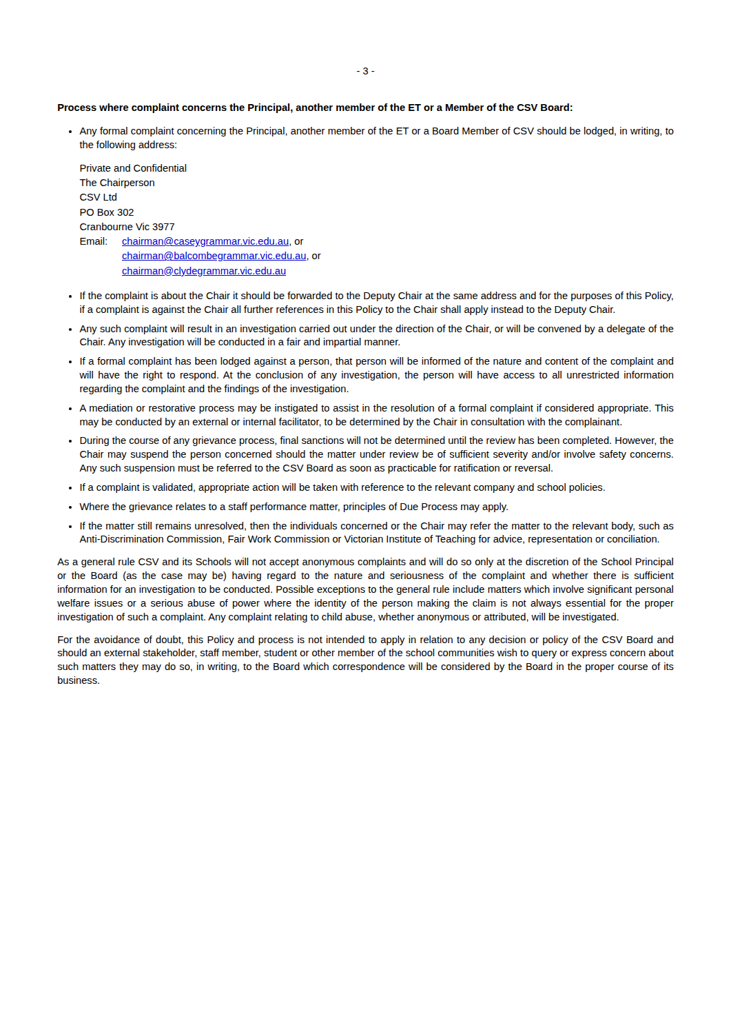- 3 -
Process where complaint concerns the Principal, another member of the ET or a Member of the CSV Board:
Any formal complaint concerning the Principal, another member of the ET or a Board Member of CSV should be lodged, in writing, to the following address:
Private and Confidential
The Chairperson
CSV Ltd
PO Box 302
Cranbourne Vic 3977
Email: chairman@caseygrammar.vic.edu.au, or
chairman@balcombegrammar.vic.edu.au, or
chairman@clydegrammar.vic.edu.au
If the complaint is about the Chair it should be forwarded to the Deputy Chair at the same address and for the purposes of this Policy, if a complaint is against the Chair all further references in this Policy to the Chair shall apply instead to the Deputy Chair.
Any such complaint will result in an investigation carried out under the direction of the Chair, or will be convened by a delegate of the Chair. Any investigation will be conducted in a fair and impartial manner.
If a formal complaint has been lodged against a person, that person will be informed of the nature and content of the complaint and will have the right to respond. At the conclusion of any investigation, the person will have access to all unrestricted information regarding the complaint and the findings of the investigation.
A mediation or restorative process may be instigated to assist in the resolution of a formal complaint if considered appropriate. This may be conducted by an external or internal facilitator, to be determined by the Chair in consultation with the complainant.
During the course of any grievance process, final sanctions will not be determined until the review has been completed. However, the Chair may suspend the person concerned should the matter under review be of sufficient severity and/or involve safety concerns. Any such suspension must be referred to the CSV Board as soon as practicable for ratification or reversal.
If a complaint is validated, appropriate action will be taken with reference to the relevant company and school policies.
Where the grievance relates to a staff performance matter, principles of Due Process may apply.
If the matter still remains unresolved, then the individuals concerned or the Chair may refer the matter to the relevant body, such as Anti-Discrimination Commission, Fair Work Commission or Victorian Institute of Teaching for advice, representation or conciliation.
As a general rule CSV and its Schools will not accept anonymous complaints and will do so only at the discretion of the School Principal or the Board (as the case may be) having regard to the nature and seriousness of the complaint and whether there is sufficient information for an investigation to be conducted. Possible exceptions to the general rule include matters which involve significant personal welfare issues or a serious abuse of power where the identity of the person making the claim is not always essential for the proper investigation of such a complaint. Any complaint relating to child abuse, whether anonymous or attributed, will be investigated.
For the avoidance of doubt, this Policy and process is not intended to apply in relation to any decision or policy of the CSV Board and should an external stakeholder, staff member, student or other member of the school communities wish to query or express concern about such matters they may do so, in writing, to the Board which correspondence will be considered by the Board in the proper course of its business.